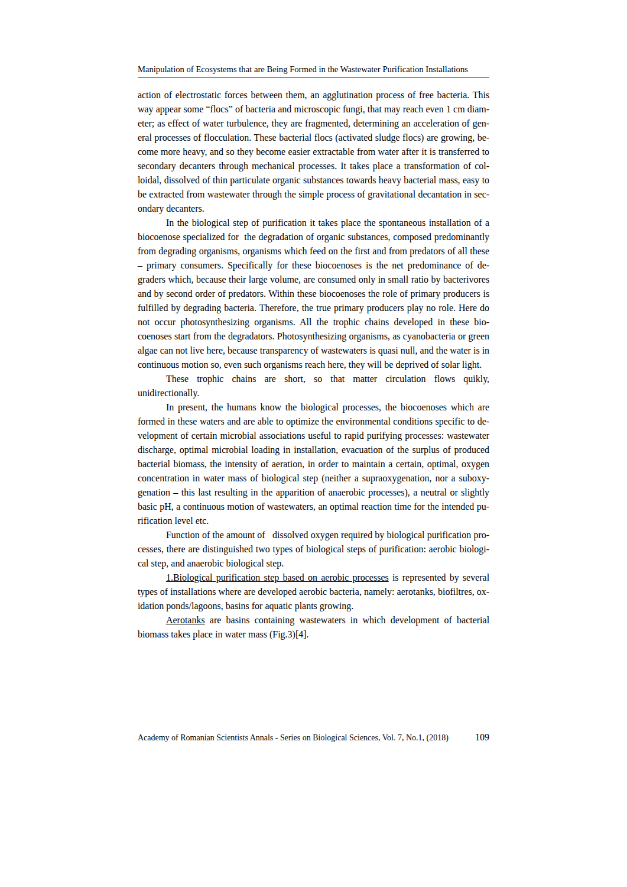Manipulation of Ecosystems that are Being Formed in the Wastewater Purification Installations
action of electrostatic forces between them, an agglutination process of free bacteria. This way appear some “flocs” of bacteria and microscopic fungi, that may reach even 1 cm diameter; as effect of water turbulence, they are fragmented, determining an acceleration of general processes of flocculation. These bacterial flocs (activated sludge flocs) are growing, become more heavy, and so they become easier extractable from water after it is transferred to secondary decanters through mechanical processes. It takes place a transformation of colloidal, dissolved of thin particulate organic substances towards heavy bacterial mass, easy to be extracted from wastewater through the simple process of gravitational decantation in secondary decanters.
In the biological step of purification it takes place the spontaneous installation of a biocoenose specialized for the degradation of organic substances, composed predominantly from degrading organisms, organisms which feed on the first and from predators of all these – primary consumers. Specifically for these biocoenoses is the net predominance of degraders which, because their large volume, are consumed only in small ratio by bacterivores and by second order of predators. Within these biocoenoses the role of primary producers is fulfilled by degrading bacteria. Therefore, the true primary producers play no role. Here do not occur photosynthesizing organisms. All the trophic chains developed in these biocoenoses start from the degradators. Photosynthesizing organisms, as cyanobacteria or green algae can not live here, because transparency of wastewaters is quasi null, and the water is in continuous motion so, even such organisms reach here, they will be deprived of solar light.
These trophic chains are short, so that matter circulation flows quikly, unidirectionally.
In present, the humans know the biological processes, the biocoenoses which are formed in these waters and are able to optimize the environmental conditions specific to development of certain microbial associations useful to rapid purifying processes: wastewater discharge, optimal microbial loading in installation, evacuation of the surplus of produced bacterial biomass, the intensity of aeration, in order to maintain a certain, optimal, oxygen concentration in water mass of biological step (neither a supraoxygenation, nor a suboxygenation – this last resulting in the apparition of anaerobic processes), a neutral or slightly basic pH, a continuous motion of wastewaters, an optimal reaction time for the intended purification level etc.
Function of the amount of dissolved oxygen required by biological purification processes, there are distinguished two types of biological steps of purification: aerobic biological step, and anaerobic biological step.
1.Biological purification step based on aerobic processes is represented by several types of installations where are developed aerobic bacteria, namely: aerotanks, biofiltres, oxidation ponds/lagoons, basins for aquatic plants growing.
Aerotanks are basins containing wastewaters in which development of bacterial biomass takes place in water mass (Fig.3)[4].
Academy of Romanian Scientists Annals - Series on Biological Sciences, Vol. 7, No.1, (2018) 109